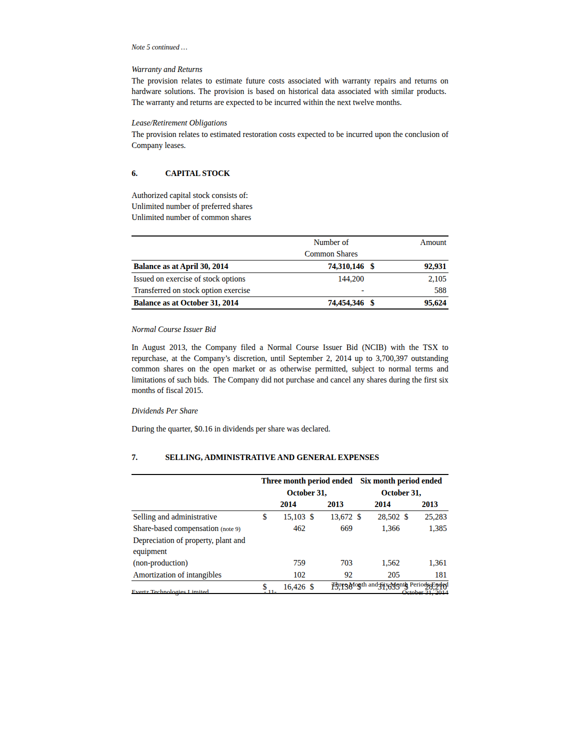Note 5 continued …
Warranty and Returns
The provision relates to estimate future costs associated with warranty repairs and returns on hardware solutions. The provision is based on historical data associated with similar products. The warranty and returns are expected to be incurred within the next twelve months.
Lease/Retirement Obligations
The provision relates to estimated restoration costs expected to be incurred upon the conclusion of Company leases.
6. CAPITAL STOCK
Authorized capital stock consists of:
Unlimited number of preferred shares
Unlimited number of common shares
| | Number of | | Amount |
| | Common Shares | | |
| Balance as at April 30, 2014 | 74,310,146 | $ | 92,931 |
| Issued on exercise of stock options | 144,200 | | 2,105 |
| Transferred on stock option exercise | - | | 588 |
| Balance as at October 31, 2014 | 74,454,346 | $ | 95,624 |
Normal Course Issuer Bid
In August 2013, the Company filed a Normal Course Issuer Bid (NCIB) with the TSX to repurchase, at the Company’s discretion, until September 2, 2014 up to 3,700,397 outstanding common shares on the open market or as otherwise permitted, subject to normal terms and limitations of such bids. The Company did not purchase and cancel any shares during the first six months of fiscal 2015.
Dividends Per Share
During the quarter, $0.16 in dividends per share was declared.
7. SELLING, ADMINISTRATIVE AND GENERAL EXPENSES
| | Three month period ended | Six month period ended |
| | October 31, | October 31, |
| | | 2014 | | 2013 | | 2014 | | 2013 |
| Selling and administrative | $ | 15,103 | $ | 13,672 | $ | 28,502 | $ | 25,283 |
| Share-based compensation (note 9) | | 462 | | 669 | | 1,366 | | 1,385 |
| Depreciation of property, plant and equipment | | | | | | | | |
| (non-production) | | 759 | | 703 | | 1,562 | | 1,361 |
| Amortization of intangibles | | 102 | | 92 | | 205 | | 181 |
| | $ | 16,426 | $ | 15,136 | $ | 31,635 | $ | 28,210 |
Evertz Technologies Limited
- 11-
Three Month and Six Month Periods Ended
October 31, 2014